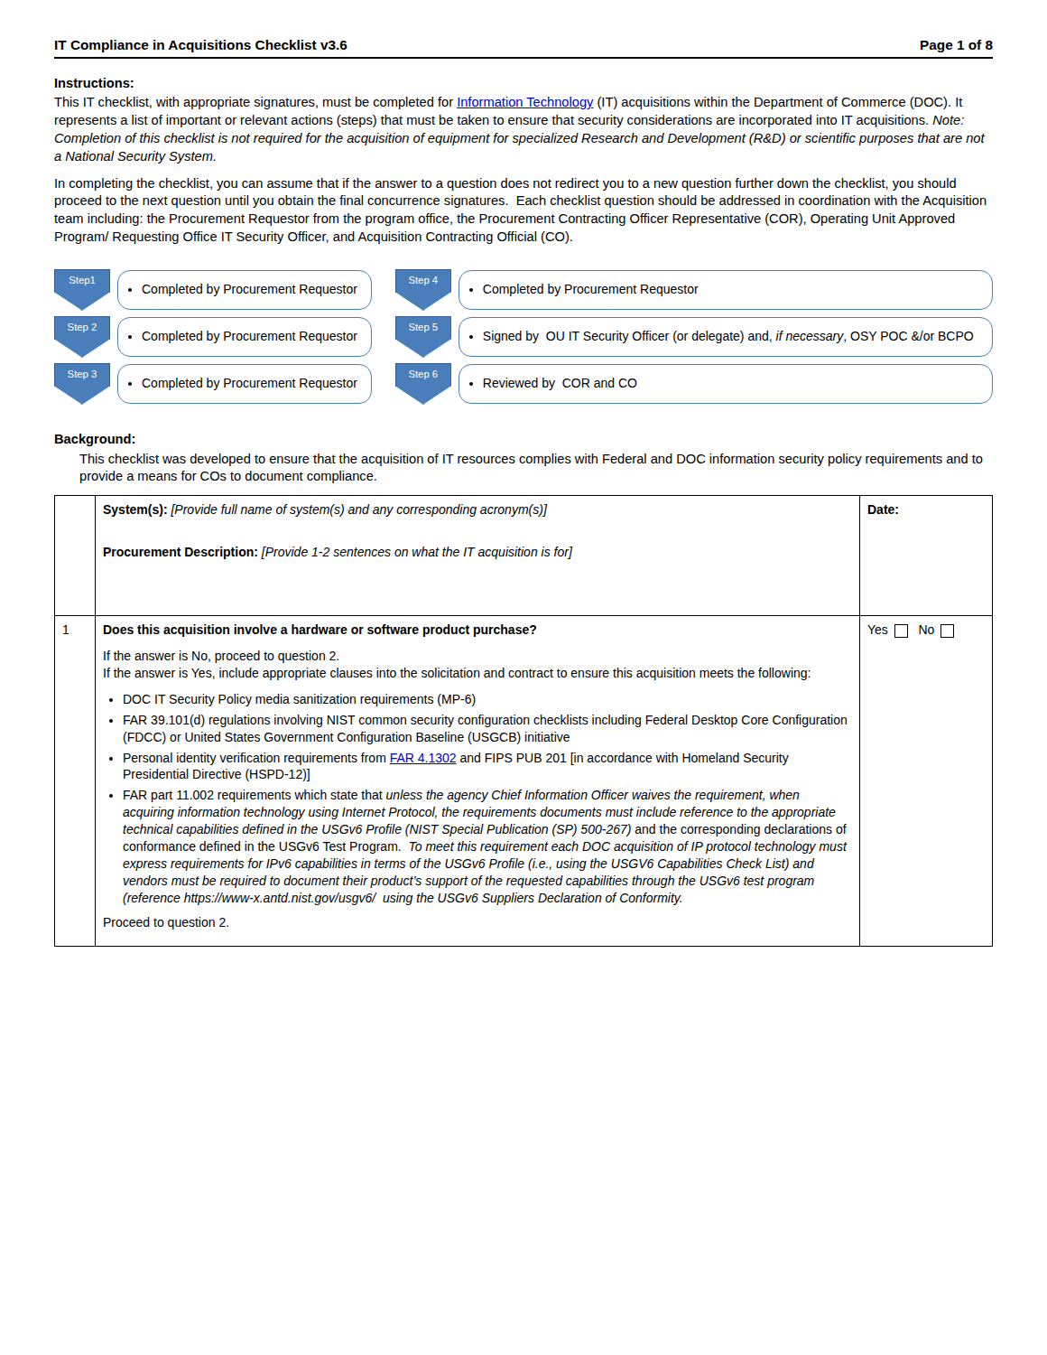IT Compliance in Acquisitions Checklist v3.6
Page 1 of 8
Instructions:
This IT checklist, with appropriate signatures, must be completed for Information Technology (IT) acquisitions within the Department of Commerce (DOC). It represents a list of important or relevant actions (steps) that must be taken to ensure that security considerations are incorporated into IT acquisitions. Note: Completion of this checklist is not required for the acquisition of equipment for specialized Research and Development (R&D) or scientific purposes that are not a National Security System.
In completing the checklist, you can assume that if the answer to a question does not redirect you to a new question further down the checklist, you should proceed to the next question until you obtain the final concurrence signatures. Each checklist question should be addressed in coordination with the Acquisition team including: the Procurement Requestor from the program office, the Procurement Contracting Officer Representative (COR), Operating Unit Approved Program/ Requesting Office IT Security Officer, and Acquisition Contracting Official (CO).
| Step1 | Completed by Procurement Requestor | | Step 4 | Completed by Procurement Requestor |
| Step 2 | Completed by Procurement Requestor | | Step 5 | Signed by OU IT Security Officer (or delegate) and, if necessary , OSY POC &/or BCPO |
| Step 3 | Completed by Procurement Requestor | | Step 6 | Reviewed by COR and CO |
Background:
This checklist was developed to ensure that the acquisition of IT resources complies with Federal and DOC information security policy requirements and to provide a means for COs to document compliance.
| | System(s): [Provide full name of system(s) and any corresponding acronym(s)] Procurement Description: [Provide 1-2 sentences on what the IT acquisition is for] | Date: |
| 1 | Does this acquisition involve a hardware or software product purchase? If the answer is No, proceed to question 2. If the answer is Yes, include appropriate clauses into the solicitation and contract to ensure this acquisition meets the following: DOC IT Security Policy media sanitization requirements (MP-6) FAR 39.101(d) regulations involving NIST common security configuration checklists including Federal Desktop Core Configuration (FDCC) or United States Government Configuration Baseline (USGCB) initiative Personal identity verification requirements from FAR 4.1302 and FIPS PUB 201 [in accordance with Homeland Security Presidential Directive (HSPD-12)] FAR part 11.002 requirements which state that unless the agency Chief Information Officer waives the requirement, when acquiring information technology using Internet Protocol, the requirements documents must include reference to the appropriate technical capabilities defined in the USGv6 Profile (NIST Special Publication (SP) 500-267) and the corresponding declarations of conformance defined in the USGv6 Test Program. To meet this requirement each DOC acquisition of IP protocol technology must express requirements for IPv6 capabilities in terms of the USGv6 Profile (i.e., using the USGV6 Capabilities Check List) and vendors must be required to document their product’s support of the requested capabilities through the USGv6 test program (reference https://www-x.antd.nist.gov/usgv6/ using the USGv6 Suppliers Declaration of Conformity. Proceed to question 2. | Yes No |